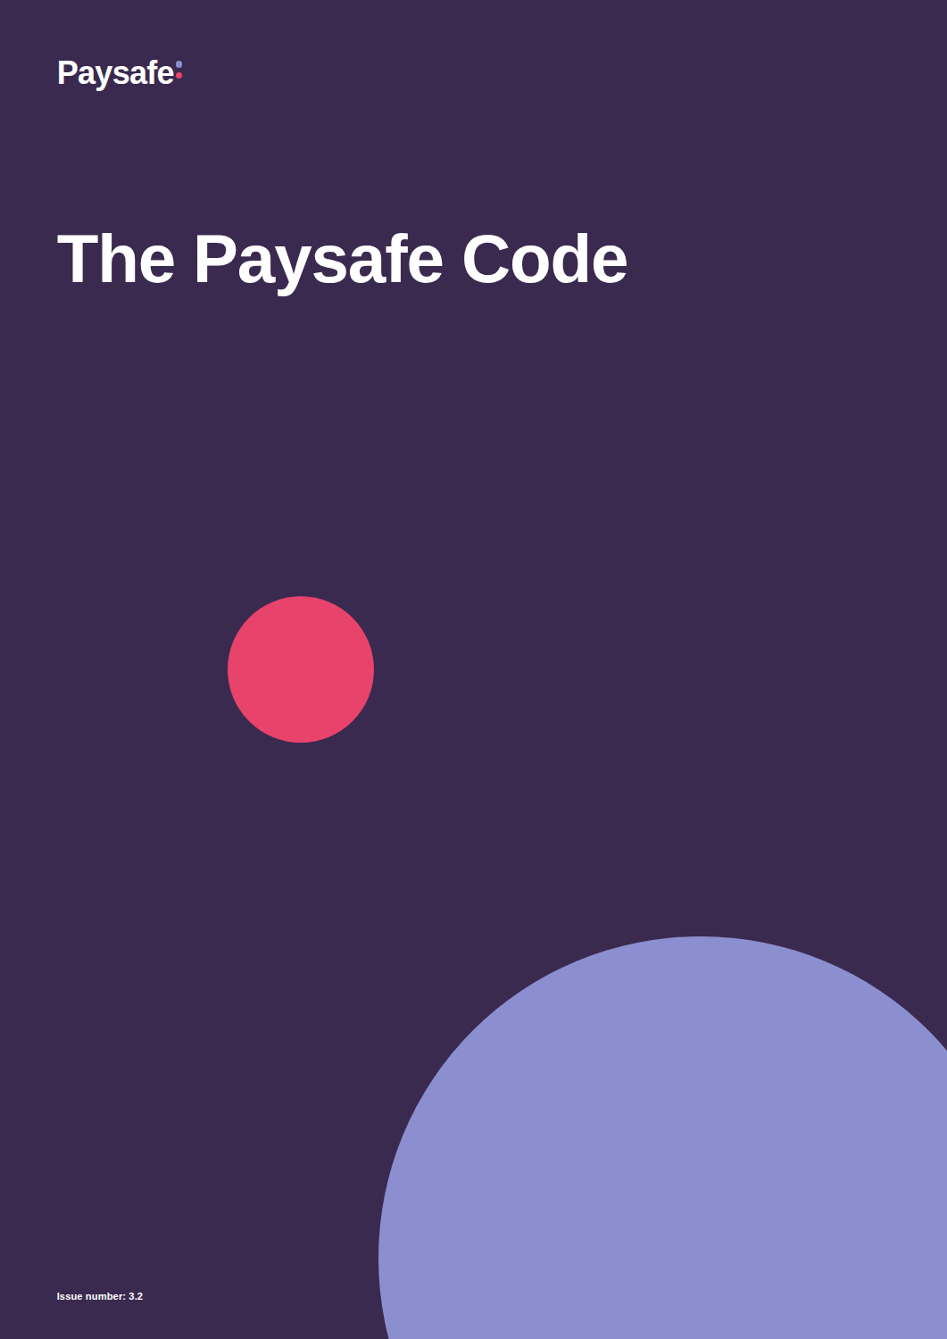Paysafe
The Paysafe Code
Issue number: 3.2